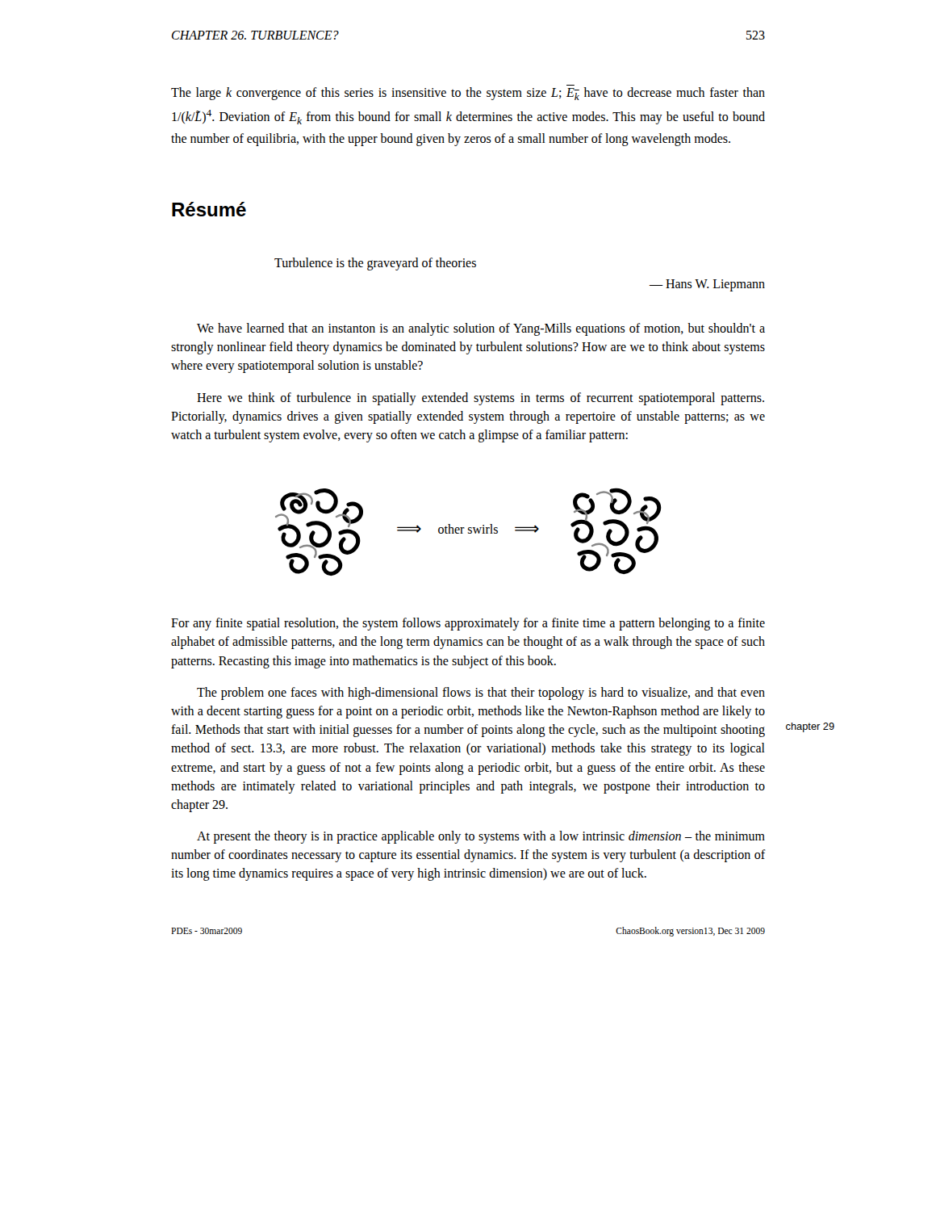CHAPTER 26. TURBULENCE? 523
The large k convergence of this series is insensitive to the system size L; Ek have to decrease much faster than 1/(k/L̃)4. Deviation of Ek from this bound for small k determines the active modes. This may be useful to bound the number of equilibria, with the upper bound given by zeros of a small number of long wavelength modes.
Résumé
Turbulence is the graveyard of theories
— Hans W. Liepmann
We have learned that an instanton is an analytic solution of Yang-Mills equations of motion, but shouldn't a strongly nonlinear field theory dynamics be dominated by turbulent solutions? How are we to think about systems where every spatiotemporal solution is unstable?
Here we think of turbulence in spatially extended systems in terms of recurrent spatiotemporal patterns. Pictorially, dynamics drives a given spatially extended system through a repertoire of unstable patterns; as we watch a turbulent system evolve, every so often we catch a glimpse of a familiar pattern:
⟹ other swirls ⟹
For any finite spatial resolution, the system follows approximately for a finite time a pattern belonging to a finite alphabet of admissible patterns, and the long term dynamics can be thought of as a walk through the space of such patterns. Recasting this image into mathematics is the subject of this book.
The problem one faces with high-dimensional flows is that their topology is hard to visualize, and that even with a decent starting guess for a point on a periodic orbit, methods like the Newton-Raphson method are likely to fail. Methods chapter 29 that start with initial guesses for a number of points along the cycle, such as the multipoint shooting method of sect. 13.3, are more robust. The relaxation (or variational) methods take this strategy to its logical extreme, and start by a guess of not a few points along a periodic orbit, but a guess of the entire orbit. As these methods are intimately related to variational principles and path integrals, we postpone their introduction to chapter 29.
At present the theory is in practice applicable only to systems with a low intrinsic dimension – the minimum number of coordinates necessary to capture its essential dynamics. If the system is very turbulent (a description of its long time dynamics requires a space of very high intrinsic dimension) we are out of luck.
PDEs - 30mar2009 ChaosBook.org version13, Dec 31 2009